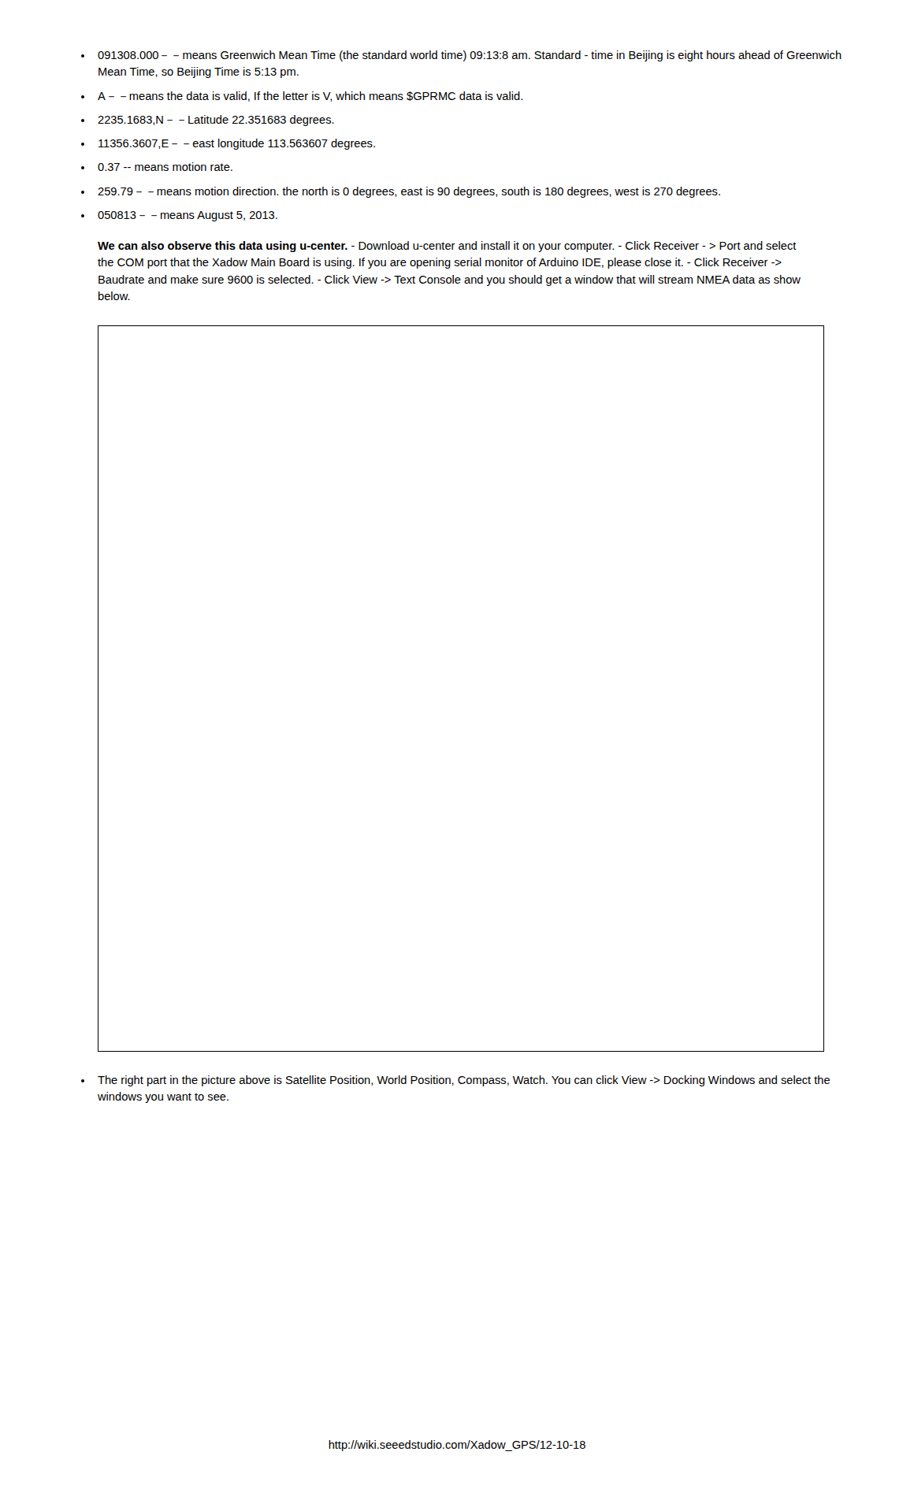091308.000－－means Greenwich Mean Time (the standard world time) 09:13:8 am. Standard - time in Beijing is eight hours ahead of Greenwich Mean Time, so Beijing Time is 5:13 pm.
A－－means the data is valid, If the letter is V, which means $GPRMC data is valid.
2235.1683,N－－Latitude 22.351683 degrees.
11356.3607,E－－east longitude 113.563607 degrees.
0.37 -- means motion rate.
259.79－－means motion direction. the north is 0 degrees, east is 90 degrees, south is 180 degrees, west is 270 degrees.
050813－－means August 5, 2013.
We can also observe this data using u-center. - Download u-center and install it on your computer. - Click Receiver - > Port and select the COM port that the Xadow Main Board is using. If you are opening serial monitor of Arduino IDE, please close it. - Click Receiver -> Baudrate and make sure 9600 is selected. - Click View -> Text Console and you should get a window that will stream NMEA data as show below.
The right part in the picture above is Satellite Position, World Position, Compass, Watch. You can click View -> Docking Windows and select the windows you want to see.
http://wiki.seeedstudio.com/Xadow_GPS/12-10-18